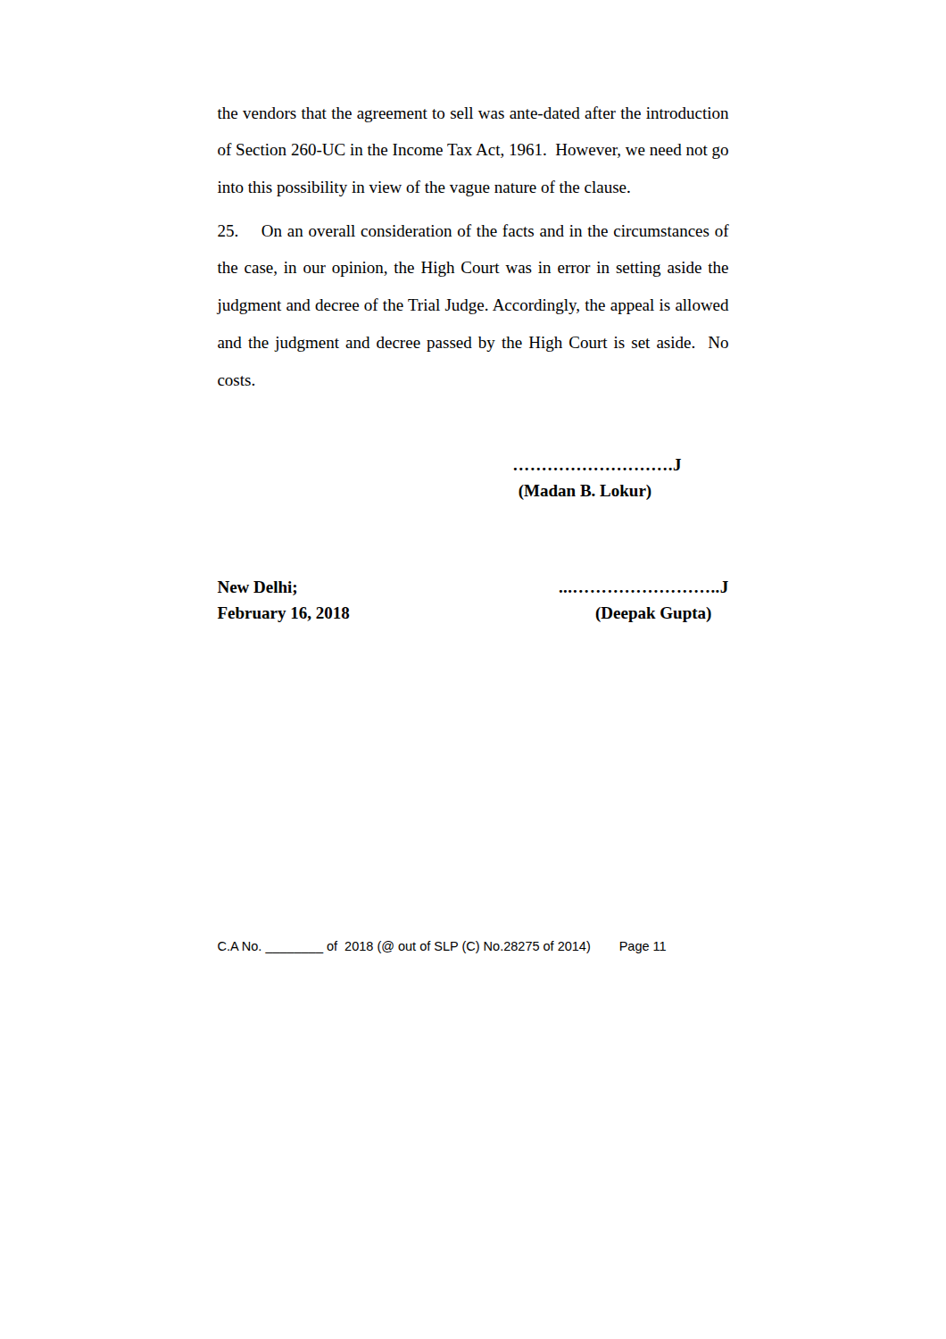the vendors that the agreement to sell was ante-dated after the introduction of Section 260-UC in the Income Tax Act, 1961. However, we need not go into this possibility in view of the vague nature of the clause.
25. On an overall consideration of the facts and in the circumstances of the case, in our opinion, the High Court was in error in setting aside the judgment and decree of the Trial Judge. Accordingly, the appeal is allowed and the judgment and decree passed by the High Court is set aside. No costs.
……………………….J
(Madan B. Lokur)
| New Delhi; February 16, 2018 | ...……………………..J (Deepak Gupta) |
C.A No. ________ of 2018 (@ out of SLP (C) No.28275 of 2014) Page 11